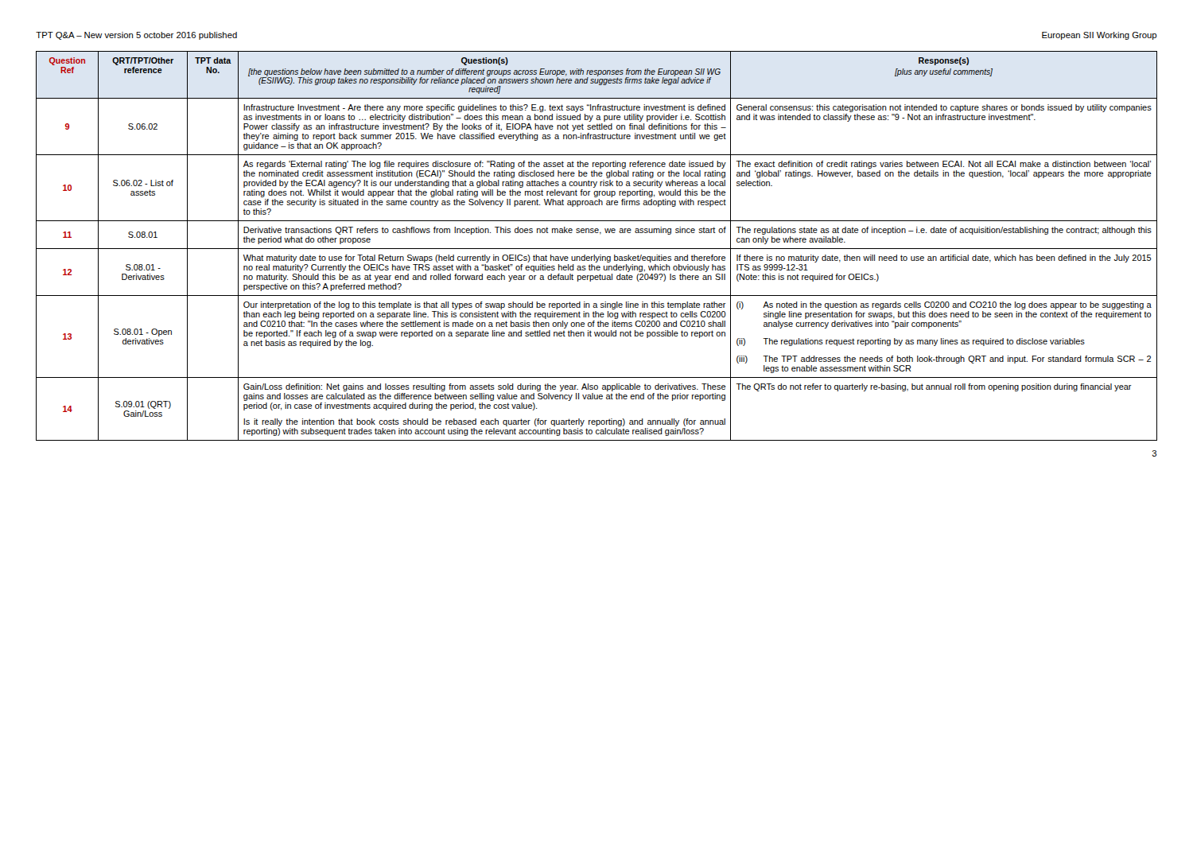TPT Q&A – New version 5 october 2016 published
European SII Working Group
| Question Ref | QRT/TPT/Other reference | TPT data No. | Question(s) [the questions below have been submitted to a number of different groups across Europe, with responses from the European SII WG (ESIIWG). This group takes no responsibility for reliance placed on answers shown here and suggests firms take legal advice if required] | Response(s) [plus any useful comments] |
| --- | --- | --- | --- | --- |
| 9 | S.06.02 | | Infrastructure Investment - Are there any more specific guidelines to this? E.g. text says “Infrastructure investment is defined as investments in or loans to … electricity distribution” – does this mean a bond issued by a pure utility provider i.e. Scottish Power classify as an infrastructure investment? By the looks of it, EIOPA have not yet settled on final definitions for this – they’re aiming to report back summer 2015. We have classified everything as a non-infrastructure investment until we get guidance – is that an OK approach? | General consensus: this categorisation not intended to capture shares or bonds issued by utility companies and it was intended to classify these as: "9 - Not an infrastructure investment". |
| 10 | S.06.02 - List of assets | | As regards 'External rating' The log file requires disclosure of: "Rating of the asset at the reporting reference date issued by the nominated credit assessment institution (ECAI)" Should the rating disclosed here be the global rating or the local rating provided by the ECAI agency? It is our understanding that a global rating attaches a country risk to a security whereas a local rating does not. Whilst it would appear that the global rating will be the most relevant for group reporting, would this be the case if the security is situated in the same country as the Solvency II parent. What approach are firms adopting with respect to this? | The exact definition of credit ratings varies between ECAI. Not all ECAI make a distinction between ‘local’ and ‘global’ ratings. However, based on the details in the question, ‘local’ appears the more appropriate selection. |
| 11 | S.08.01 | | Derivative transactions QRT refers to cashflows from Inception. This does not make sense, we are assuming since start of the period what do other propose | The regulations state as at date of inception – i.e. date of acquisition/establishing the contract; although this can only be where available. |
| 12 | S.08.01 - Derivatives | | What maturity date to use for Total Return Swaps (held currently in OEICs) that have underlying basket/equities and therefore no real maturity? Currently the OEICs have TRS asset with a “basket” of equities held as the underlying, which obviously has no maturity. Should this be as at year end and rolled forward each year or a default perpetual date (2049?) Is there an SII perspective on this? A preferred method? | If there is no maturity date, then will need to use an artificial date, which has been defined in the July 2015 ITS as 9999-12-31 (Note: this is not required for OEICs.) |
| 13 | S.08.01 - Open derivatives | | Our interpretation of the log to this template is that all types of swap should be reported in a single line in this template rather than each leg being reported on a separate line. This is consistent with the requirement in the log with respect to cells C0200 and C0210 that: "In the cases where the settlement is made on a net basis then only one of the items C0200 and C0210 shall be reported." If each leg of a swap were reported on a separate line and settled net then it would not be possible to report on a net basis as required by the log. | (i) As noted in the question as regards cells C0200 and CO210 the log does appear to be suggesting a single line presentation for swaps, but this does need to be seen in the context of the requirement to analyse currency derivatives into “pair components” (ii) The regulations request reporting by as many lines as required to disclose variables (iii) The TPT addresses the needs of both look-through QRT and input. For standard formula SCR – 2 legs to enable assessment within SCR |
| 14 | S.09.01 (QRT) Gain/Loss | | Gain/Loss definition: Net gains and losses resulting from assets sold during the year. Also applicable to derivatives. These gains and losses are calculated as the difference between selling value and Solvency II value at the end of the prior reporting period (or, in case of investments acquired during the period, the cost value). Is it really the intention that book costs should be rebased each quarter (for quarterly reporting) and annually (for annual reporting) with subsequent trades taken into account using the relevant accounting basis to calculate realised gain/loss? | The QRTs do not refer to quarterly re-basing, but annual roll from opening position during financial year |
3